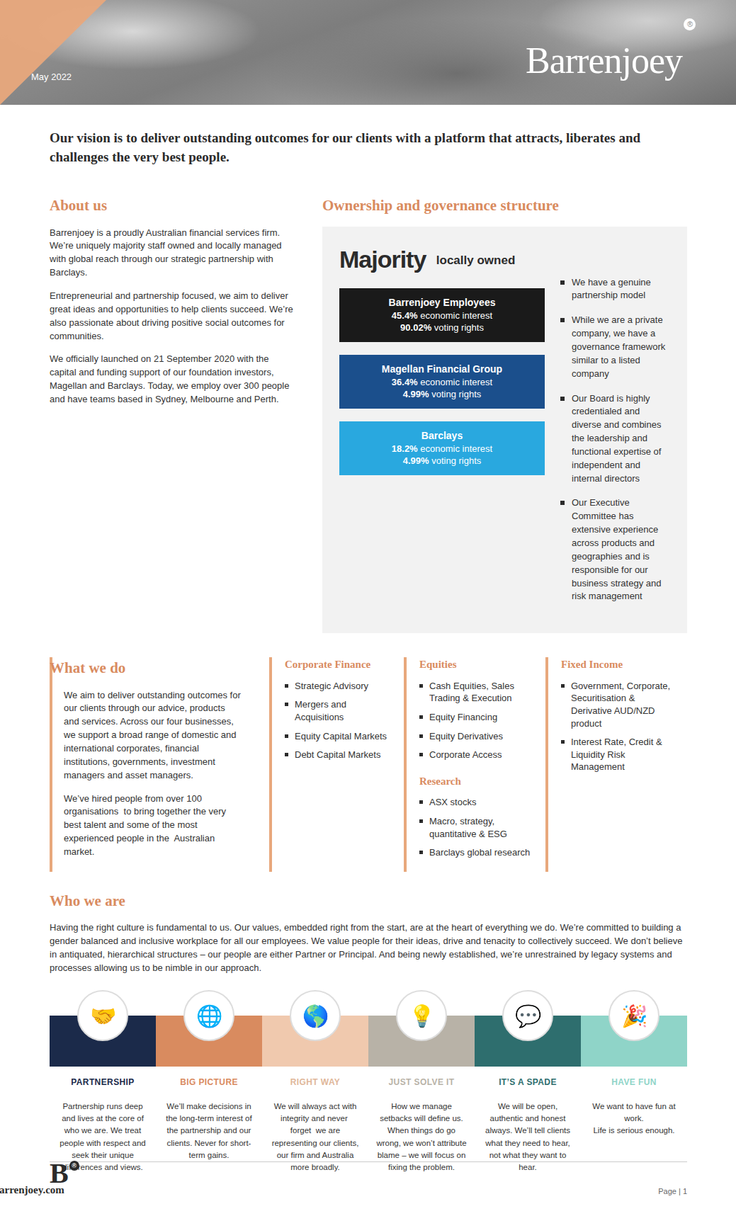May 2022
Barrenjoey®
Our vision is to deliver outstanding outcomes for our clients with a platform that attracts, liberates and challenges the very best people.
About us
Barrenjoey is a proudly Australian financial services firm. We’re uniquely majority staff owned and locally managed with global reach through our strategic partnership with Barclays.
Entrepreneurial and partnership focused, we aim to deliver great ideas and opportunities to help clients succeed. We’re also passionate about driving positive social outcomes for communities.
We officially launched on 21 September 2020 with the capital and funding support of our foundation investors, Magellan and Barclays. Today, we employ over 300 people and have teams based in Sydney, Melbourne and Perth.
Ownership and governance structure
Majority locally owned
Barrenjoey Employees
45.4% economic interest
90.02% voting rights
Magellan Financial Group
36.4% economic interest
4.99% voting rights
Barclays
18.2% economic interest
4.99% voting rights
We have a genuine partnership model
While we are a private company, we have a governance framework similar to a listed company
Our Board is highly credentialed and diverse and combines the leadership and functional expertise of independent and internal directors
Our Executive Committee has extensive experience across products and geographies and is responsible for our business strategy and risk management
What we do
We aim to deliver outstanding outcomes for our clients through our advice, products and services. Across our four businesses, we support a broad range of domestic and international corporates, financial institutions, governments, investment managers and asset managers.
We’ve hired people from over 100 organisations to bring together the very best talent and some of the most experienced people in the Australian market.
Corporate Finance
Strategic Advisory
Mergers and Acquisitions
Equity Capital Markets
Debt Capital Markets
Equities
Cash Equities, Sales Trading & Execution
Equity Financing
Equity Derivatives
Corporate Access
Research
ASX stocks
Macro, strategy, quantitative & ESG
Barclays global research
Fixed Income
Government, Corporate, Securitisation & Derivative AUD/NZD product
Interest Rate, Credit & Liquidity Risk Management
Who we are
Having the right culture is fundamental to us. Our values, embedded right from the start, are at the heart of everything we do. We’re committed to building a gender balanced and inclusive workplace for all our employees. We value people for their ideas, drive and tenacity to collectively succeed. We don’t believe in antiquated, hierarchical structures – our people are either Partner or Principal. And being newly established, we’re unrestrained by legacy systems and processes allowing us to be nimble in our approach.
🤝
PARTNERSHIP
Partnership runs deep and lives at the core of who we are. We treat people with respect and seek their unique differences and views.
🌐
BIG PICTURE
We’ll make decisions in the long-term interest of the partnership and our clients. Never for short-term gains.
🌎
RIGHT WAY
We will always act with integrity and never forget we are representing our clients, our firm and Australia more broadly.
💡
JUST SOLVE IT
How we manage setbacks will define us. When things do go wrong, we won’t attribute blame – we will focus on fixing the problem.
💬
IT’S A SPADE
We will be open, authentic and honest always. We’ll tell clients what they need to hear, not what they want to hear.
🎉
HAVE FUN
We want to have fun at work.
Life is serious enough.
B®
barrenjoey.com
Page | 1